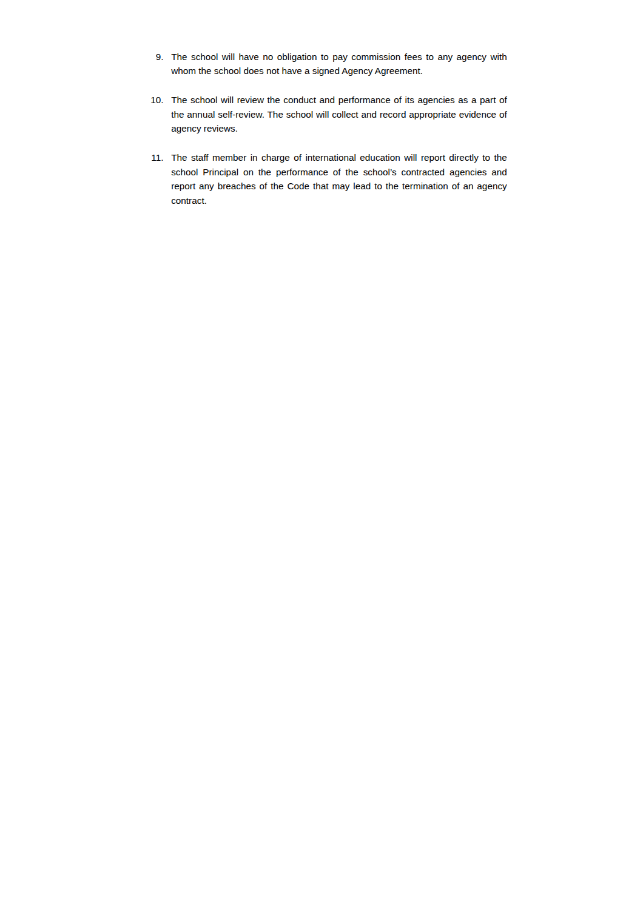The school will have no obligation to pay commission fees to any agency with whom the school does not have a signed Agency Agreement.
The school will review the conduct and performance of its agencies as a part of the annual self-review. The school will collect and record appropriate evidence of agency reviews.
The staff member in charge of international education will report directly to the school Principal on the performance of the school’s contracted agencies and report any breaches of the Code that may lead to the termination of an agency contract.